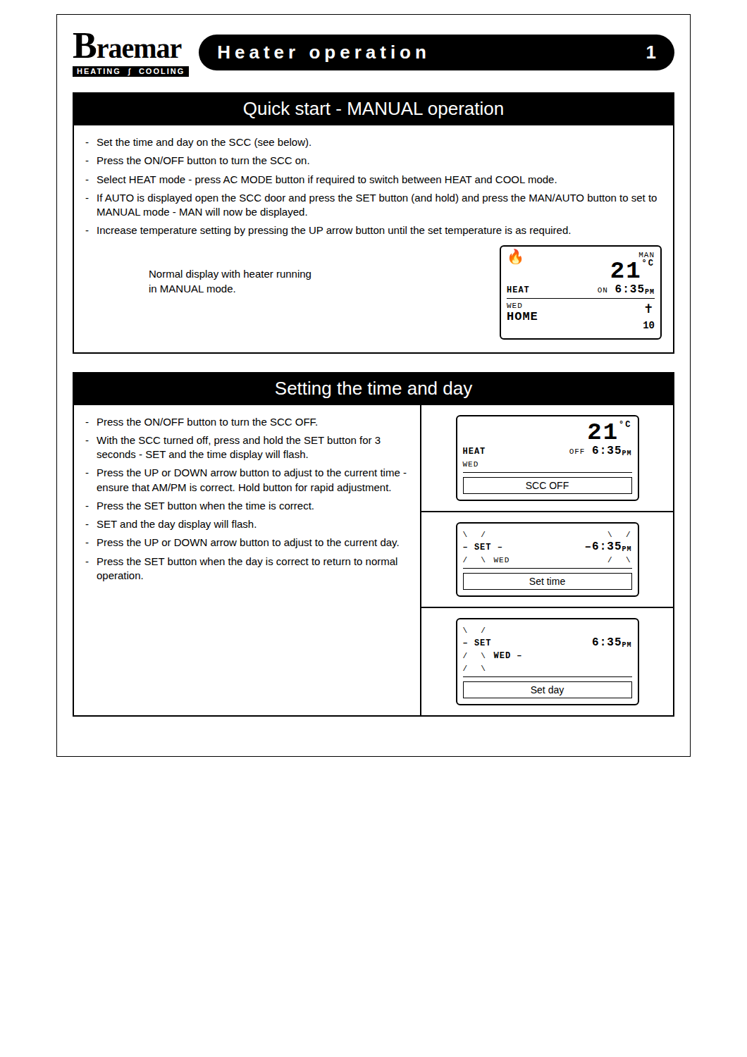Braemar
HEATING ∫ COOLING
Heater operation
1
Quick start - MANUAL operation
Set the time and day on the SCC (see below).
Press the ON/OFF button to turn the SCC on.
Select HEAT mode - press AC MODE button if required to switch between HEAT and COOL mode.
If AUTO is displayed open the SCC door and press the SET button (and hold) and press the MAN/AUTO button to set to MANUAL mode - MAN will now be displayed.
Increase temperature setting by pressing the UP arrow button until the set temperature is as required.
Normal display with heater running
in MANUAL mode.
🔥
MAN
21°C
HEAT
ON 6:35PM
WED
HOME
✝
10
Setting the time and day
Press the ON/OFF button to turn the SCC OFF.
With the SCC turned off, press and hold the SET button for 3 seconds - SET and the time display will flash.
Press the UP or DOWN arrow button to adjust to the current time - ensure that AM/PM is correct. Hold button for rapid adjustment.
Press the SET button when the time is correct.
SET and the day display will flash.
Press the UP or DOWN arrow button to adjust to the current day.
Press the SET button when the day is correct to return to normal operation.
21°C
HEAT
OFF 6:35PM
WED
SCC OFF
\ /
\ /
– SET –
–6:35PM
/ \ WED
/ \
Set time
\ /
– SET
6:35PM
/ \ WED –
/ \
Set day